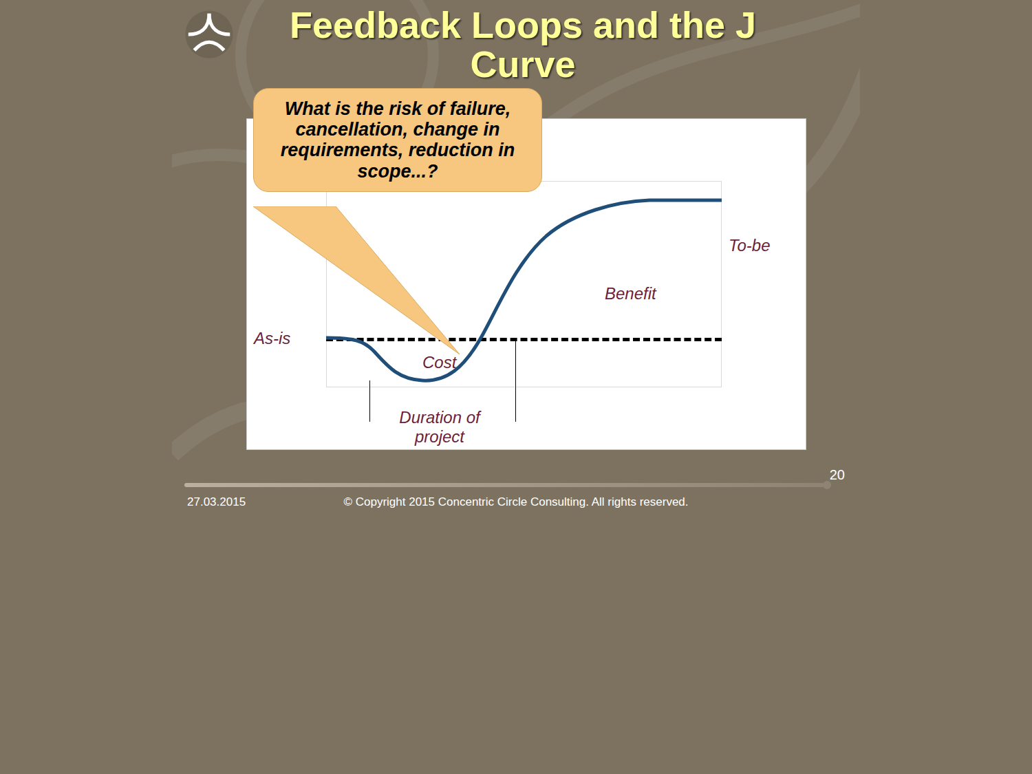Feedback Loops and the J Curve
As-is
To-be
Benefit
Cost
Duration of project
What is the risk of failure, cancellation, change in requirements, reduction in scope...?
20
27.03.2015
© Copyright 2015 Concentric Circle Consulting. All rights reserved.